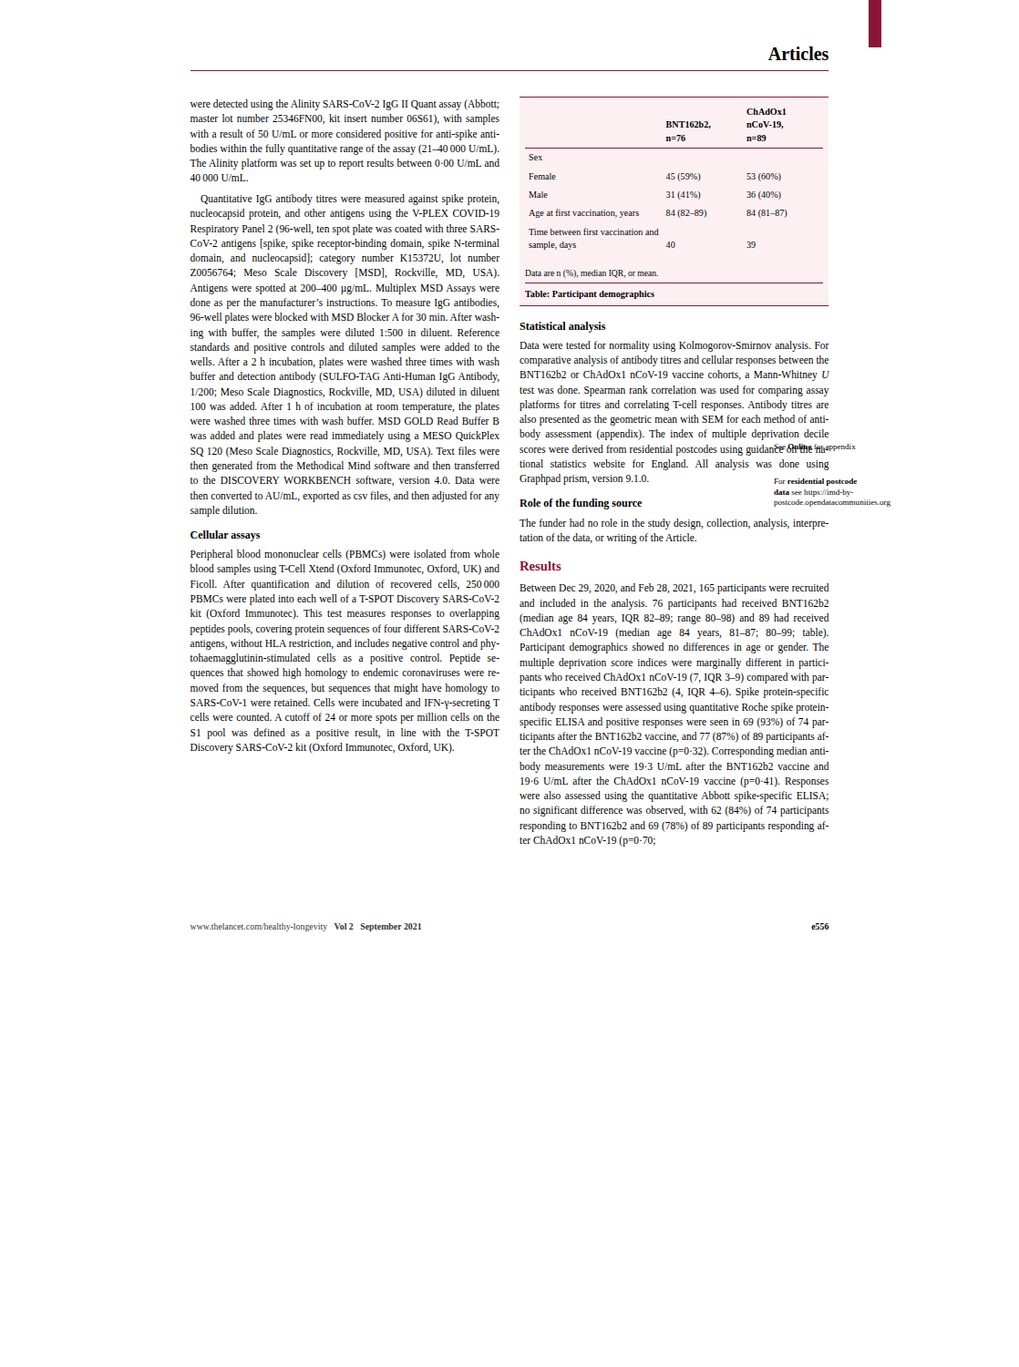Articles
were detected using the Alinity SARS-CoV-2 IgG II Quant assay (Abbott; master lot number 25346FN00, kit insert number 06S61), with samples with a result of 50 U/mL or more considered positive for anti-spike antibodies within the fully quantitative range of the assay (21–40 000 U/mL). The Alinity platform was set up to report results between 0·00 U/mL and 40 000 U/mL.
Quantitative IgG antibody titres were measured against spike protein, nucleocapsid protein, and other antigens using the V-PLEX COVID-19 Respiratory Panel 2 (96-well, ten spot plate was coated with three SARS-CoV-2 antigens [spike, spike receptor-binding domain, spike N-terminal domain, and nucleocapsid]; category number K15372U, lot number Z0056764; Meso Scale Discovery [MSD], Rockville, MD, USA). Antigens were spotted at 200–400 µg/mL. Multiplex MSD Assays were done as per the manufacturer’s instructions. To measure IgG antibodies, 96-well plates were blocked with MSD Blocker A for 30 min. After washing with buffer, the samples were diluted 1:500 in diluent. Reference standards and positive controls and diluted samples were added to the wells. After a 2 h incubation, plates were washed three times with wash buffer and detection antibody (SULFO-TAG Anti-Human IgG Antibody, 1/200; Meso Scale Diagnostics, Rockville, MD, USA) diluted in diluent 100 was added. After 1 h of incubation at room temperature, the plates were washed three times with wash buffer. MSD GOLD Read Buffer B was added and plates were read immediately using a MESO QuickPlex SQ 120 (Meso Scale Diagnostics, Rockville, MD, USA). Text files were then generated from the Methodical Mind software and then transferred to the DISCOVERY WORKBENCH software, version 4.0. Data were then converted to AU/mL, exported as csv files, and then adjusted for any sample dilution.
Cellular assays
Peripheral blood mononuclear cells (PBMCs) were isolated from whole blood samples using T-Cell Xtend (Oxford Immunotec, Oxford, UK) and Ficoll. After quantification and dilution of recovered cells, 250 000 PBMCs were plated into each well of a T-SPOT Discovery SARS-CoV-2 kit (Oxford Immunotec). This test measures responses to overlapping peptides pools, covering protein sequences of four different SARS-CoV-2 antigens, without HLA restriction, and includes negative control and phytohaemagglutinin-stimulated cells as a positive control. Peptide sequences that showed high homology to endemic coronaviruses were removed from the sequences, but sequences that might have homology to SARS-CoV-1 were retained. Cells were incubated and IFN-γ-secreting T cells were counted. A cutoff of 24 or more spots per million cells on the S1 pool was defined as a positive result, in line with the T-SPOT Discovery SARS-CoV-2 kit (Oxford Immunotec, Oxford, UK).
| | BNT162b2, n=76 | ChAdOx1 nCoV-19, n=89 |
| --- | --- | --- |
| Sex | | |
| Female | 45 (59%) | 53 (60%) |
| Male | 31 (41%) | 36 (40%) |
| Age at first vaccination, years | 84 (82–89) | 84 (81–87) |
| Time between first vaccination and sample, days | 40 | 39 |
Data are n (%), median IQR, or mean.
Table: Participant demographics
Statistical analysis
Data were tested for normality using Kolmogorov-Smirnov analysis. For comparative analysis of antibody titres and cellular responses between the BNT162b2 or ChAdOx1 nCoV-19 vaccine cohorts, a Mann-Whitney U test was done. Spearman rank correlation was used for comparing assay platforms for titres and correlating T-cell responses. Antibody titres are also presented as the geometric mean with SEM for each method of antibody assessment (appendix). The index of multiple deprivation decile scores were derived from residential postcodes using guidance on the national statistics website for England. All analysis was done using Graphpad prism, version 9.1.0.
Role of the funding source
The funder had no role in the study design, collection, analysis, interpretation of the data, or writing of the Article.
Results
Between Dec 29, 2020, and Feb 28, 2021, 165 participants were recruited and included in the analysis. 76 participants had received BNT162b2 (median age 84 years, IQR 82–89; range 80–98) and 89 had received ChAdOx1 nCoV-19 (median age 84 years, 81–87; 80–99; table). Participant demographics showed no differences in age or gender. The multiple deprivation score indices were marginally different in participants who received ChAdOx1 nCoV-19 (7, IQR 3–9) compared with participants who received BNT162b2 (4, IQR 4–6). Spike protein-specific antibody responses were assessed using quantitative Roche spike protein-specific ELISA and positive responses were seen in 69 (93%) of 74 participants after the BNT162b2 vaccine, and 77 (87%) of 89 participants after the ChAdOx1 nCoV-19 vaccine (p=0·32). Corresponding median antibody measurements were 19·3 U/mL after the BNT162b2 vaccine and 19·6 U/mL after the ChAdOx1 nCoV-19 vaccine (p=0·41). Responses were also assessed using the quantitative Abbott spike-specific ELISA; no significant difference was observed, with 62 (84%) of 74 participants responding to BNT162b2 and 69 (78%) of 89 participants responding after ChAdOx1 nCoV-19 (p=0·70;
See Online for appendix
For residential postcode data see https://imd-by-postcode.opendatacommunities.org
www.thelancet.com/healthy-longevity Vol 2 September 2021
e556